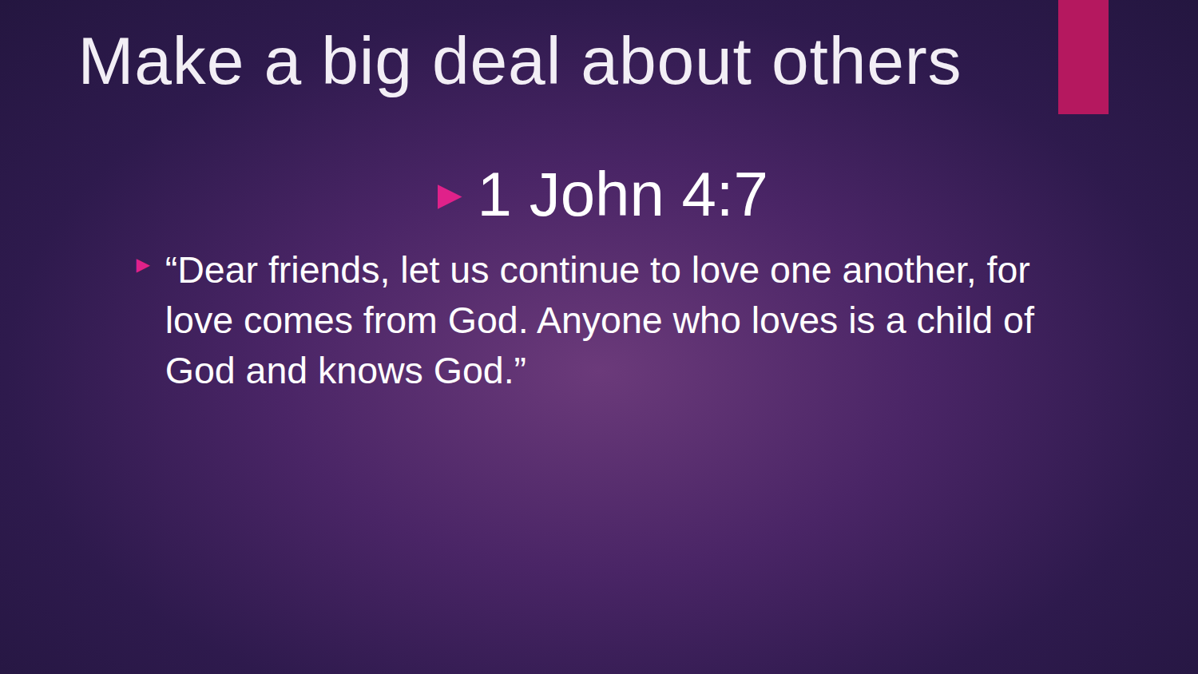Make a big deal about others
► 1 John 4:7
►
“Dear friends, let us continue to love one another, for love comes from God. Anyone who loves is a child of God and knows God.”